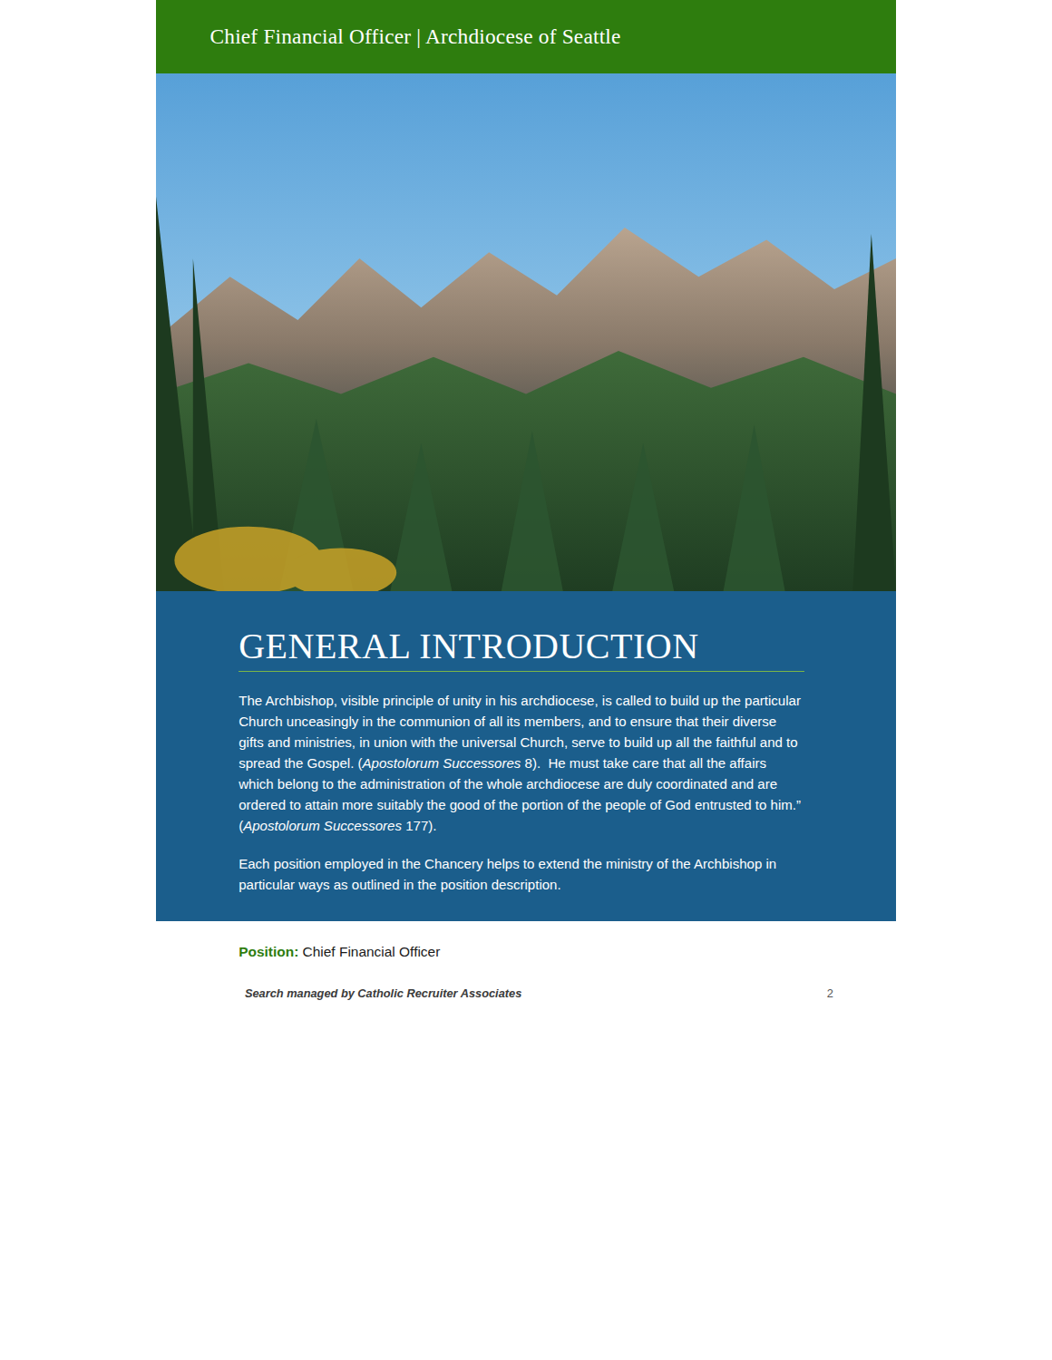Chief Financial Officer | Archdiocese of Seattle
GENERAL INTRODUCTION
The Archbishop, visible principle of unity in his archdiocese, is called to build up the particular Church unceasingly in the communion of all its members, and to ensure that their diverse gifts and ministries, in union with the universal Church, serve to build up all the faithful and to spread the Gospel. (Apostolorum Successores 8). He must take care that all the affairs which belong to the administration of the whole archdiocese are duly coordinated and are ordered to attain more suitably the good of the portion of the people of God entrusted to him.” (Apostolorum Successores 177).
Each position employed in the Chancery helps to extend the ministry of the Archbishop in particular ways as outlined in the position description.
Position: Chief Financial Officer
Search managed by Catholic Recruiter Associates 2